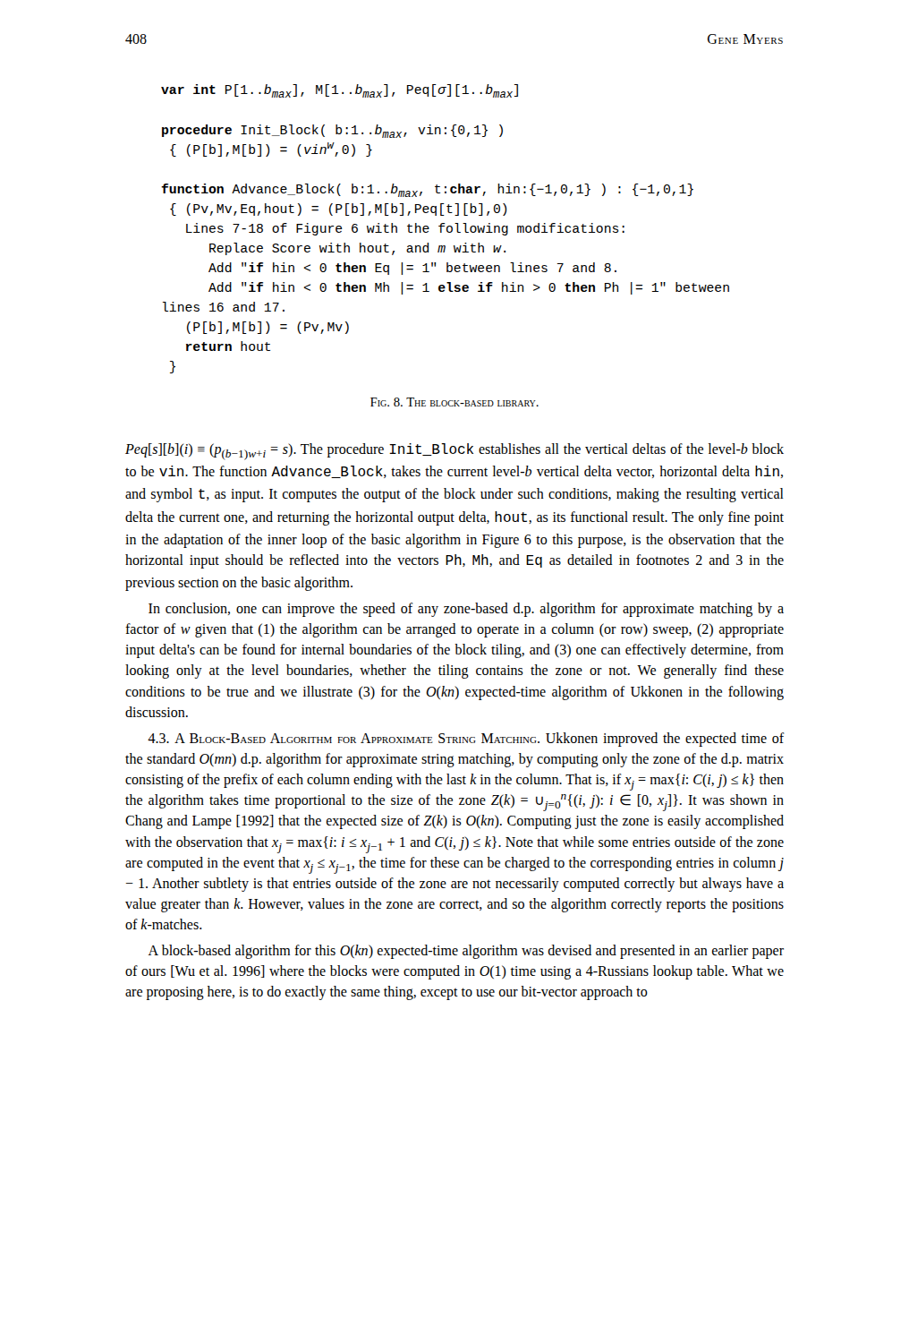408 Gene Myers
var int P[1..bmax], M[1..bmax], Peq[σ][1..bmax]

procedure Init_Block( b:1..bmax, vin:{0,1} )
 { (P[b],M[b]) = (vinw,0) }

function Advance_Block( b:1..bmax, t:char, hin:{−1,0,1} ) : {−1,0,1}
 { (Pv,Mv,Eq,hout) = (P[b],M[b],Peq[t][b],0)
   Lines 7-18 of Figure 6 with the following modifications:
      Replace Score with hout, and m with w.
      Add "if hin < 0 then Eq |= 1" between lines 7 and 8.
      Add "if hin < 0 then Mh |= 1 else if hin > 0 then Ph |= 1" between lines 16 and 17.
   (P[b],M[b]) = (Pv,Mv)
   return hout
 }
Fig. 8. The block-based library.
Peq[s][b](i) ≡ (p(b−1)w+i = s). The procedure Init_Block establishes all the vertical deltas of the level-b block to be vin. The function Advance_Block, takes the current level-b vertical delta vector, horizontal delta hin, and symbol t, as input. It computes the output of the block under such conditions, making the resulting vertical delta the current one, and returning the horizontal output delta, hout, as its functional result. The only fine point in the adaptation of the inner loop of the basic algorithm in Figure 6 to this purpose, is the observation that the horizontal input should be reflected into the vectors Ph, Mh, and Eq as detailed in footnotes 2 and 3 in the previous section on the basic algorithm.
In conclusion, one can improve the speed of any zone-based d.p. algorithm for approximate matching by a factor of w given that (1) the algorithm can be arranged to operate in a column (or row) sweep, (2) appropriate input delta's can be found for internal boundaries of the block tiling, and (3) one can effectively determine, from looking only at the level boundaries, whether the tiling contains the zone or not. We generally find these conditions to be true and we illustrate (3) for the O(kn) expected-time algorithm of Ukkonen in the following discussion.
4.3. A Block-Based Algorithm for Approximate String Matching. Ukkonen improved the expected time of the standard O(mn) d.p. algorithm for approximate string matching, by computing only the zone of the d.p. matrix consisting of the prefix of each column ending with the last k in the column. That is, if xj = max{i: C(i, j) ≤ k} then the algorithm takes time proportional to the size of the zone Z(k) = ∪j=0n{(i, j): i ∈ [0, xj]}. It was shown in Chang and Lampe [1992] that the expected size of Z(k) is O(kn). Computing just the zone is easily accomplished with the observation that xj = max{i: i ≤ xj−1 + 1 and C(i, j) ≤ k}. Note that while some entries outside of the zone are computed in the event that xj ≤ xj−1, the time for these can be charged to the corresponding entries in column j − 1. Another subtlety is that entries outside of the zone are not necessarily computed correctly but always have a value greater than k. However, values in the zone are correct, and so the algorithm correctly reports the positions of k-matches.
A block-based algorithm for this O(kn) expected-time algorithm was devised and presented in an earlier paper of ours [Wu et al. 1996] where the blocks were computed in O(1) time using a 4-Russians lookup table. What we are proposing here, is to do exactly the same thing, except to use our bit-vector approach to